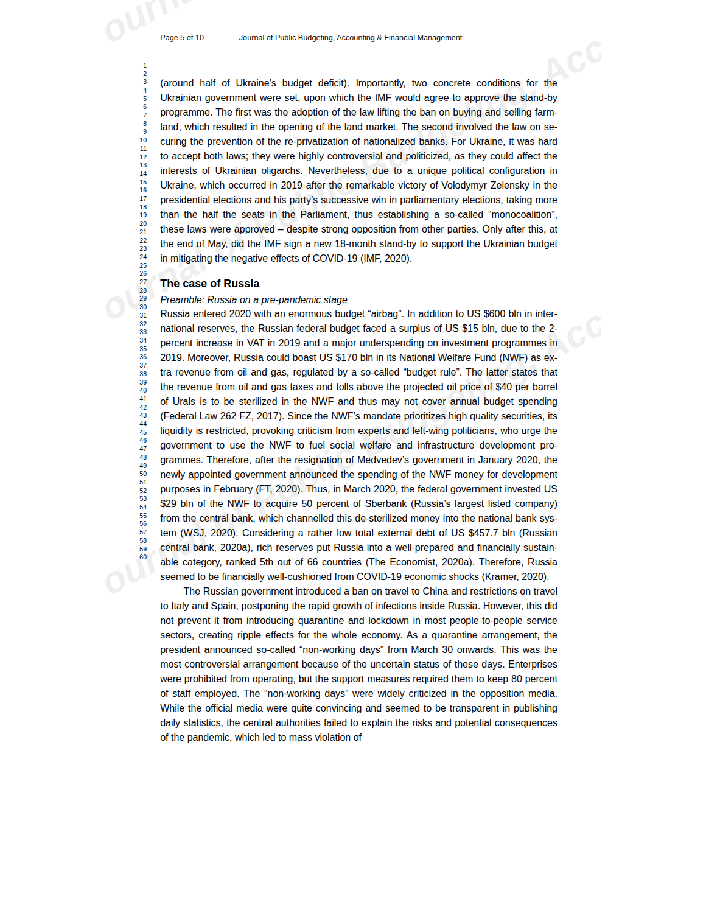Journal of Public Budgeting, Accounting & Financial Management Journal of Public Budgeting, Accounting & Financial Management Journal of Public Budgeting, Accounting & Financial Management
Page 5 of 10
Journal of Public Budgeting, Accounting & Financial Management
12345678910 11121314151617181920 21222324252627282930 31323334353637383940 41424344454647484950 51525354555657585960
(around half of Ukraine’s budget deficit). Importantly, two concrete conditions for the Ukrainian government were set, upon which the IMF would agree to approve the stand-by programme. The first was the adoption of the law lifting the ban on buying and selling farmland, which resulted in the opening of the land market. The second involved the law on securing the prevention of the re-privatization of nationalized banks. For Ukraine, it was hard to accept both laws; they were highly controversial and politicized, as they could affect the interests of Ukrainian oligarchs. Nevertheless, due to a unique political configuration in Ukraine, which occurred in 2019 after the remarkable victory of Volodymyr Zelensky in the presidential elections and his party’s successive win in parliamentary elections, taking more than the half the seats in the Parliament, thus establishing a so-called “monocoalition”, these laws were approved – despite strong opposition from other parties. Only after this, at the end of May, did the IMF sign a new 18-month stand-by to support the Ukrainian budget in mitigating the negative effects of COVID-19 (IMF, 2020).
The case of Russia
Preamble: Russia on a pre-pandemic stage
Russia entered 2020 with an enormous budget “airbag”. In addition to US $600 bln in international reserves, the Russian federal budget faced a surplus of US $15 bln, due to the 2-percent increase in VAT in 2019 and a major underspending on investment programmes in 2019. Moreover, Russia could boast US $170 bln in its National Welfare Fund (NWF) as extra revenue from oil and gas, regulated by a so-called “budget rule”. The latter states that the revenue from oil and gas taxes and tolls above the projected oil price of $40 per barrel of Urals is to be sterilized in the NWF and thus may not cover annual budget spending (Federal Law 262 FZ, 2017). Since the NWF’s mandate prioritizes high quality securities, its liquidity is restricted, provoking criticism from experts and left-wing politicians, who urge the government to use the NWF to fuel social welfare and infrastructure development programmes. Therefore, after the resignation of Medvedev’s government in January 2020, the newly appointed government announced the spending of the NWF money for development purposes in February (FT, 2020). Thus, in March 2020, the federal government invested US $29 bln of the NWF to acquire 50 percent of Sberbank (Russia’s largest listed company) from the central bank, which channelled this de-sterilized money into the national bank system (WSJ, 2020). Considering a rather low total external debt of US $457.7 bln (Russian central bank, 2020a), rich reserves put Russia into a well-prepared and financially sustainable category, ranked 5th out of 66 countries (The Economist, 2020a). Therefore, Russia seemed to be financially well-cushioned from COVID-19 economic shocks (Kramer, 2020).
The Russian government introduced a ban on travel to China and restrictions on travel to Italy and Spain, postponing the rapid growth of infections inside Russia. However, this did not prevent it from introducing quarantine and lockdown in most people-to-people service sectors, creating ripple effects for the whole economy. As a quarantine arrangement, the president announced so-called “non-working days” from March 30 onwards. This was the most controversial arrangement because of the uncertain status of these days. Enterprises were prohibited from operating, but the support measures required them to keep 80 percent of staff employed. The “non-working days” were widely criticized in the opposition media. While the official media were quite convincing and seemed to be transparent in publishing daily statistics, the central authorities failed to explain the risks and potential consequences of the pandemic, which led to mass violation of